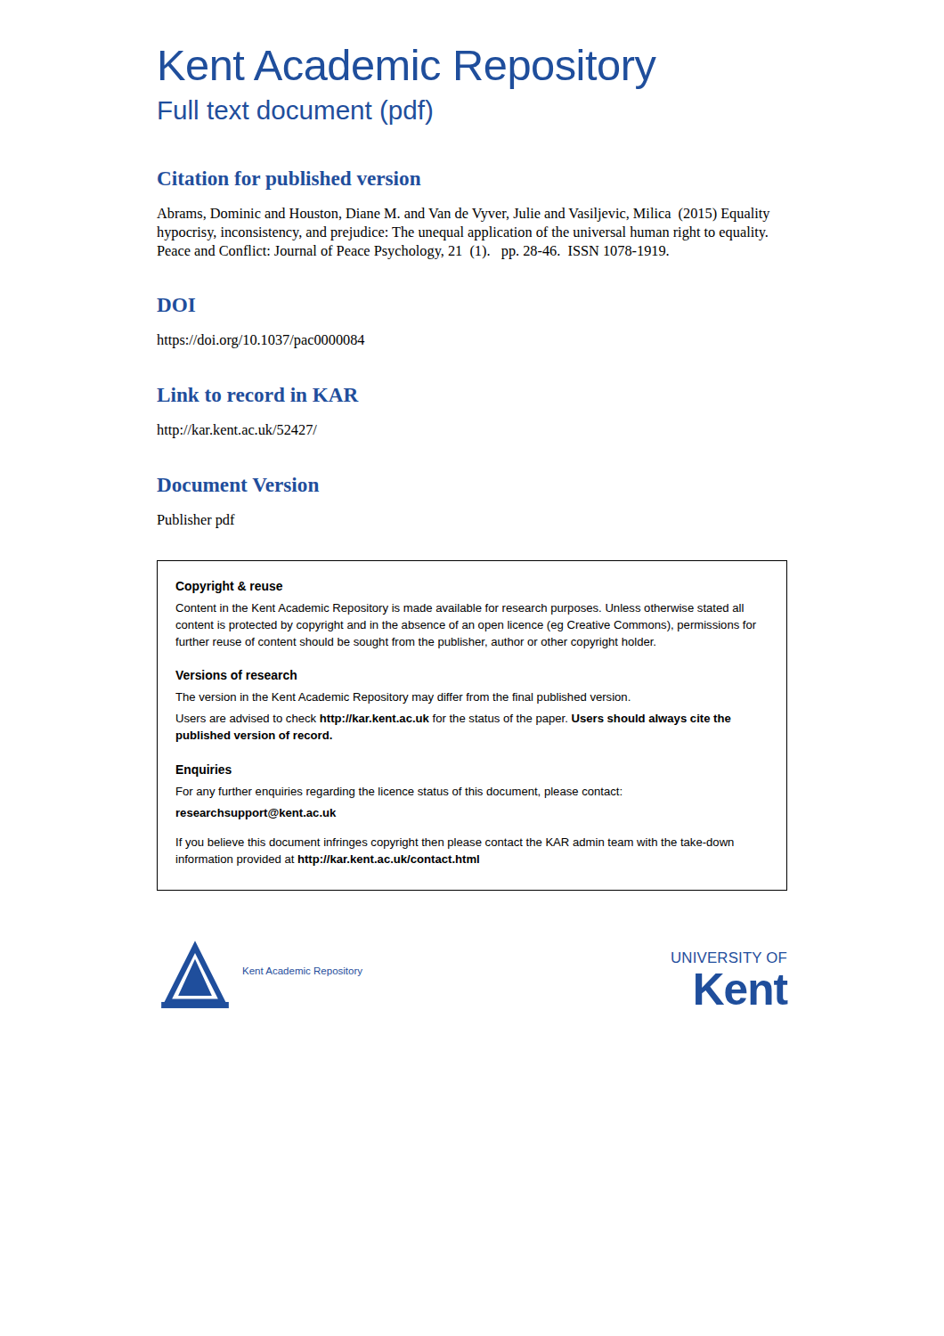Kent Academic Repository
Full text document (pdf)
Citation for published version
Abrams, Dominic and Houston, Diane M. and Van de Vyver, Julie and Vasiljevic, Milica (2015) Equality hypocrisy, inconsistency, and prejudice: The unequal application of the universal human right to equality. Peace and Conflict: Journal of Peace Psychology, 21 (1). pp. 28-46. ISSN 1078-1919.
DOI
https://doi.org/10.1037/pac0000084
Link to record in KAR
http://kar.kent.ac.uk/52427/
Document Version
Publisher pdf
Copyright & reuse
Content in the Kent Academic Repository is made available for research purposes. Unless otherwise stated all content is protected by copyright and in the absence of an open licence (eg Creative Commons), permissions for further reuse of content should be sought from the publisher, author or other copyright holder.
Versions of research
The version in the Kent Academic Repository may differ from the final published version.
Users are advised to check http://kar.kent.ac.uk for the status of the paper. Users should always cite the published version of record.
Enquiries
For any further enquiries regarding the licence status of this document, please contact:
researchsupport@kent.ac.uk
If you believe this document infringes copyright then please contact the KAR admin team with the take-down information provided at http://kar.kent.ac.uk/contact.html
Kent Academic Repository
UNIVERSITY OF Kent